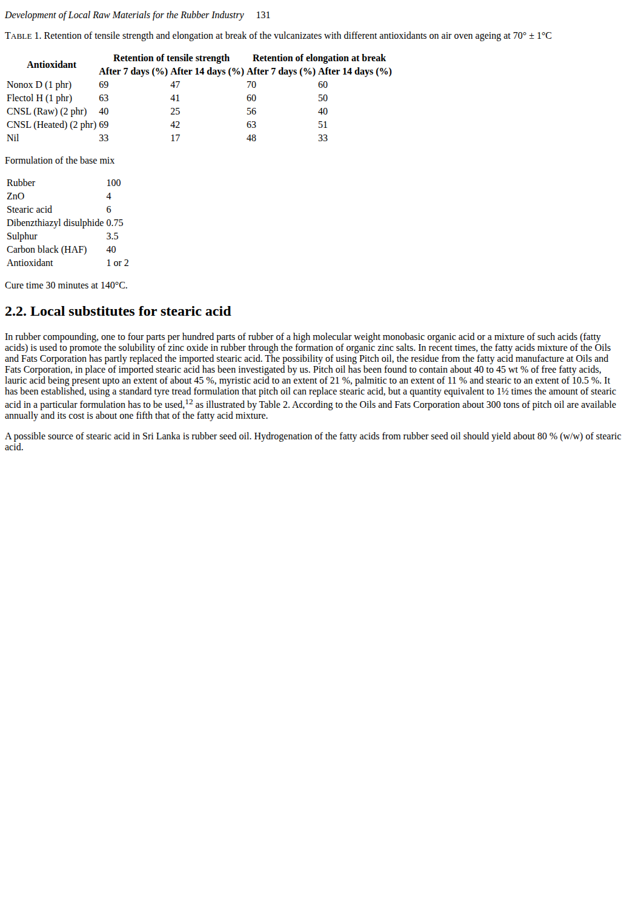Development of Local Raw Materials for the Rubber Industry 131
TABLE 1. Retention of tensile strength and elongation at break of the vulcanizates with different antioxidants on air oven ageing at 70° ± 1°C
| Antioxidant | Retention of tensile strength | Retention of elongation at break |
| --- | --- | --- |
| After 7 days (%) | After 14 days (%) | After 7 days (%) | After 14 days (%) |
| Nonox D (1 phr) | 69 | 47 | 70 | 60 |
| Flectol H (1 phr) | 63 | 41 | 60 | 50 |
| CNSL (Raw) (2 phr) | 40 | 25 | 56 | 40 |
| CNSL (Heated) (2 phr) | 69 | 42 | 63 | 51 |
| Nil | 33 | 17 | 48 | 33 |
Formulation of the base mix
| Rubber | 100 |
| ZnO | 4 |
| Stearic acid | 6 |
| Dibenzthiazyl disulphide | 0.75 |
| Sulphur | 3.5 |
| Carbon black (HAF) | 40 |
| Antioxidant | 1 or 2 |
Cure time 30 minutes at 140°C.
2.2. Local substitutes for stearic acid
In rubber compounding, one to four parts per hundred parts of rubber of a high molecular weight monobasic organic acid or a mixture of such acids (fatty acids) is used to promote the solubility of zinc oxide in rubber through the formation of organic zinc salts. In recent times, the fatty acids mixture of the Oils and Fats Corporation has partly replaced the imported stearic acid. The possibility of using Pitch oil, the residue from the fatty acid manufacture at Oils and Fats Corporation, in place of imported stearic acid has been investigated by us. Pitch oil has been found to contain about 40 to 45 wt % of free fatty acids, lauric acid being present upto an extent of about 45 %, myristic acid to an extent of 21 %, palmitic to an extent of 11 % and stearic to an extent of 10.5 %. It has been established, using a standard tyre tread formulation that pitch oil can replace stearic acid, but a quantity equivalent to 1½ times the amount of stearic acid in a particular formulation has to be used,12 as illustrated by Table 2. According to the Oils and Fats Corporation about 300 tons of pitch oil are available annually and its cost is about one fifth that of the fatty acid mixture.
A possible source of stearic acid in Sri Lanka is rubber seed oil. Hydrogenation of the fatty acids from rubber seed oil should yield about 80 % (w/w) of stearic acid.